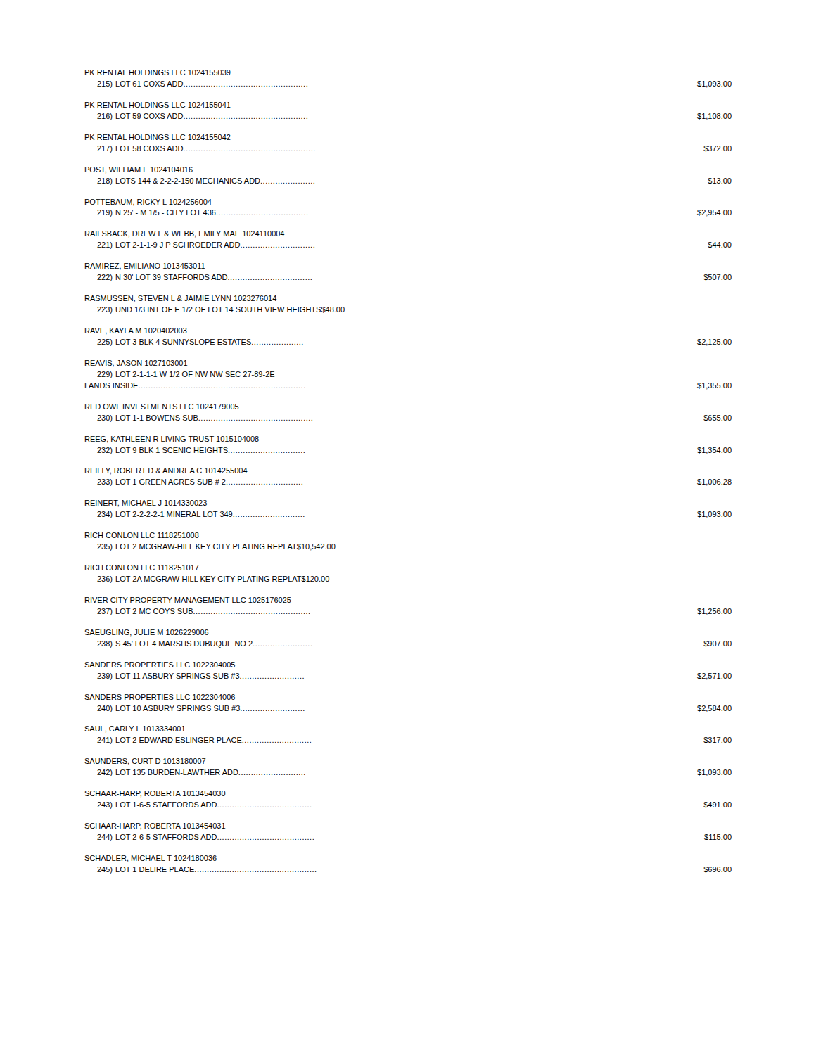PK RENTAL HOLDINGS LLC 1024155039
215) LOT 61 COXS ADD .................................................. $1,093.00
PK RENTAL HOLDINGS LLC 1024155041
216) LOT 59 COXS ADD .................................................. $1,108.00
PK RENTAL HOLDINGS LLC 1024155042
217) LOT 58 COXS ADD ..................................................... $372.00
POST, WILLIAM F 1024104016
218) LOTS 144 & 2-2-2-150 MECHANICS ADD ...................... $13.00
POTTEBAUM, RICKY L 1024256004
219) N 25' - M 1/5 - CITY LOT 436 ..................................... $2,954.00
RAILSBACK, DREW L & WEBB, EMILY MAE 1024110004
221) LOT 2-1-1-9 J P SCHROEDER ADD .............................. $44.00
RAMIREZ, EMILIANO 1013453011
222) N 30' LOT 39 STAFFORDS ADD .................................. $507.00
RASMUSSEN, STEVEN L & JAIMIE LYNN 1023276014
223) UND 1/3 INT OF E 1/2 OF LOT 14 SOUTH VIEW HEIGHTS $48.00
RAVE, KAYLA M 1020402003
225) LOT 3 BLK 4 SUNNYSLOPE ESTATES ..................... $2,125.00
REAVIS, JASON 1027103001
229) LOT 2-1-1-1 W 1/2 OF NW NW SEC 27-89-2E
LANDS INSIDE ................................................................... $1,355.00
RED OWL INVESTMENTS LLC 1024179005
230) LOT 1-1 BOWENS SUB .............................................. $655.00
REEG, KATHLEEN R LIVING TRUST 1015104008
232) LOT 9 BLK 1 SCENIC HEIGHTS ............................... $1,354.00
REILLY, ROBERT D & ANDREA C 1014255004
233) LOT 1 GREEN ACRES SUB # 2 ............................... $1,006.28
REINERT, MICHAEL J 1014330023
234) LOT 2-2-2-2-1 MINERAL LOT 349 ............................. $1,093.00
RICH CONLON LLC 1118251008
235) LOT 2 MCGRAW-HILL KEY CITY PLATING REPLAT $10,542.00
RICH CONLON LLC 1118251017
236) LOT 2A MCGRAW-HILL KEY CITY PLATING REPLAT $120.00
RIVER CITY PROPERTY MANAGEMENT LLC 1025176025
237) LOT 2 MC COYS SUB ............................................... $1,256.00
SAEUGLING, JULIE M 1026229006
238) S 45' LOT 4 MARSHS DUBUQUE NO 2 ........................ $907.00
SANDERS PROPERTIES LLC 1022304005
239) LOT 11 ASBURY SPRINGS SUB #3 .......................... $2,571.00
SANDERS PROPERTIES LLC 1022304006
240) LOT 10 ASBURY SPRINGS SUB #3 .......................... $2,584.00
SAUL, CARLY L 1013334001
241) LOT 2 EDWARD ESLINGER PLACE ............................ $317.00
SAUNDERS, CURT D 1013180007
242) LOT 135 BURDEN-LAWTHER ADD ........................... $1,093.00
SCHAAR-HARP, ROBERTA 1013454030
243) LOT 1-6-5 STAFFORDS ADD ...................................... $491.00
SCHAAR-HARP, ROBERTA 1013454031
244) LOT 2-6-5 STAFFORDS ADD ....................................... $115.00
SCHADLER, MICHAEL T 1024180036
245) LOT 1 DELIRE PLACE ................................................. $696.00